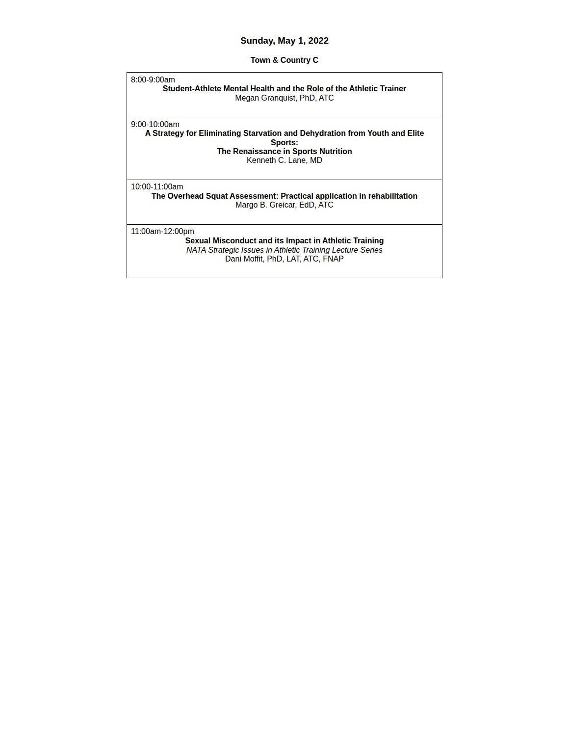Sunday, May 1, 2022
Town & Country C
| 8:00-9:00am Student-Athlete Mental Health and the Role of the Athletic Trainer Megan Granquist, PhD, ATC |
| 9:00-10:00am A Strategy for Eliminating Starvation and Dehydration from Youth and Elite Sports: The Renaissance in Sports Nutrition Kenneth C. Lane, MD |
| 10:00-11:00am The Overhead Squat Assessment: Practical application in rehabilitation Margo B. Greicar, EdD, ATC |
| 11:00am-12:00pm Sexual Misconduct and its Impact in Athletic Training NATA Strategic Issues in Athletic Training Lecture Series Dani Moffit, PhD, LAT, ATC, FNAP |